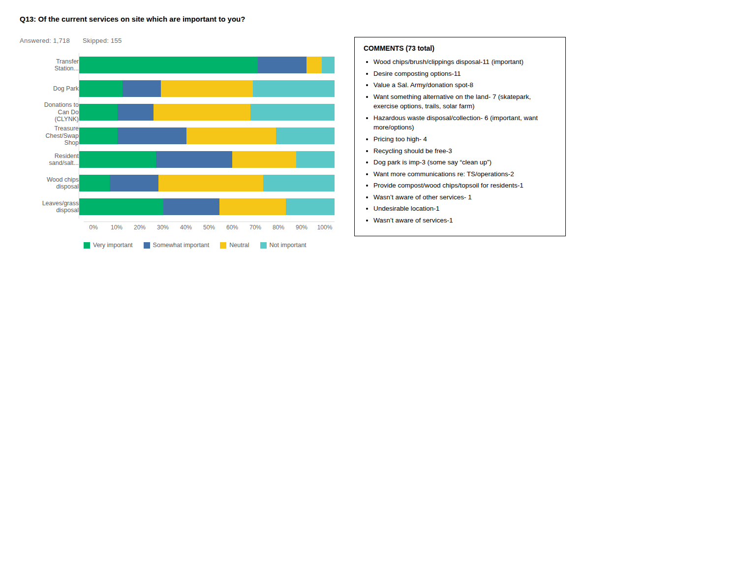Q13: Of the current services on site which are important to you?
Answered: 1,718 Skipped: 155
| Transfer Station... | |
| Dog Park | |
| Donations to Can Do (CLYNK) | |
| Treasure Chest/Swap Shop | |
| Resident sand/salt... | |
| Wood chips disposal | |
| Leaves/grass disposal | |
0% 10% 20% 30% 40% 50% 60% 70% 80% 90% 100%
Very important
Somewhat important
Neutral
Not important
COMMENTS (73 total)
Wood chips/brush/clippings disposal-11 (important)
Desire composting options-11
Value a Sal. Army/donation spot-8
Want something alternative on the land- 7 (skatepark, exercise options, trails, solar farm)
Hazardous waste disposal/collection- 6 (important, want more/options)
Pricing too high- 4
Recycling should be free-3
Dog park is imp-3 (some say “clean up”)
Want more communications re: TS/operations-2
Provide compost/wood chips/topsoil for residents-1
Wasn’t aware of other services- 1
Undesirable location-1
Wasn’t aware of services-1